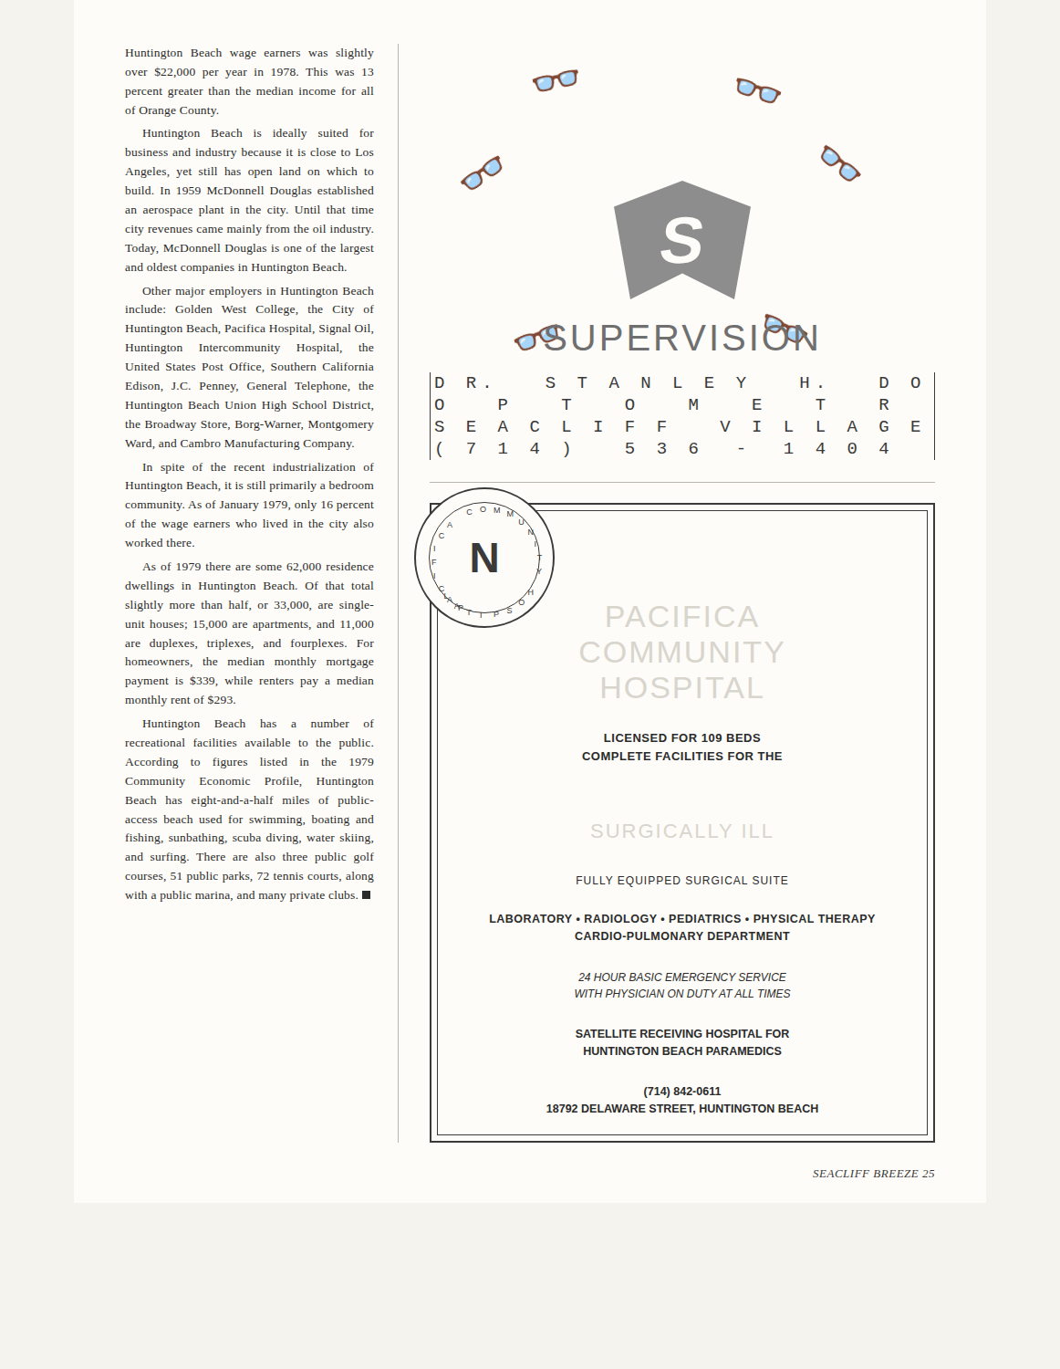Huntington Beach wage earners was slightly over $22,000 per year in 1978. This was 13 percent greater than the median income for all of Orange County.
Huntington Beach is ideally suited for business and industry because it is close to Los Angeles, yet still has open land on which to build. In 1959 McDonnell Douglas established an aerospace plant in the city. Until that time city revenues came mainly from the oil industry. Today, McDonnell Douglas is one of the largest and oldest companies in Huntington Beach.
Other major employers in Huntington Beach include: Golden West College, the City of Huntington Beach, Pacifica Hospital, Signal Oil, Huntington Intercommunity Hospital, the United States Post Office, Southern California Edison, J.C. Penney, General Telephone, the Huntington Beach Union High School District, the Broadway Store, Borg-Warner, Montgomery Ward, and Cambro Manufacturing Company.
In spite of the recent industrialization of Huntington Beach, it is still primarily a bedroom community. As of January 1979, only 16 percent of the wage earners who lived in the city also worked there.
As of 1979 there are some 62,000 residence dwellings in Huntington Beach. Of that total slightly more than half, or 33,000, are single-unit houses; 15,000 are apartments, and 11,000 are duplexes, triplexes, and fourplexes. For homeowners, the median monthly mortgage payment is $339, while renters pay a median monthly rent of $293.
Huntington Beach has a number of recreational facilities available to the public. According to figures listed in the 1979 Community Economic Profile, Huntington Beach has eight-and-a-half miles of public-access beach used for swimming, boating and fishing, sunbathing, scuba diving, water skiing, and surfing. There are also three public golf courses, 51 public parks, 72 tennis courts, along with a public marina, and many private clubs.
👓
👓
👓
👓
👓
👓
S
SUPERVISION
D R. S T A N L E Y H. D O I
O P T O M E T R I S T
S E A C L I F F V I L L A G E # 4 8
( 7 1 4 ) 5 3 6 - 1 4 0 4
N
P A C I F I C A C O M M U N I T Y H O S P I T A L
PACIFICA
COMMUNITY
HOSPITAL
LICENSED FOR 109 BEDS
COMPLETE FACILITIES FOR THE
SURGICALLY ILL
FULLY EQUIPPED SURGICAL SUITE
LABORATORY • RADIOLOGY • PEDIATRICS • PHYSICAL THERAPY
CARDIO-PULMONARY DEPARTMENT
24 HOUR BASIC EMERGENCY SERVICE
WITH PHYSICIAN ON DUTY AT ALL TIMES
SATELLITE RECEIVING HOSPITAL FOR
HUNTINGTON BEACH PARAMEDICS
(714) 842-0611
18792 DELAWARE STREET, HUNTINGTON BEACH
SEACLIFF BREEZE 25